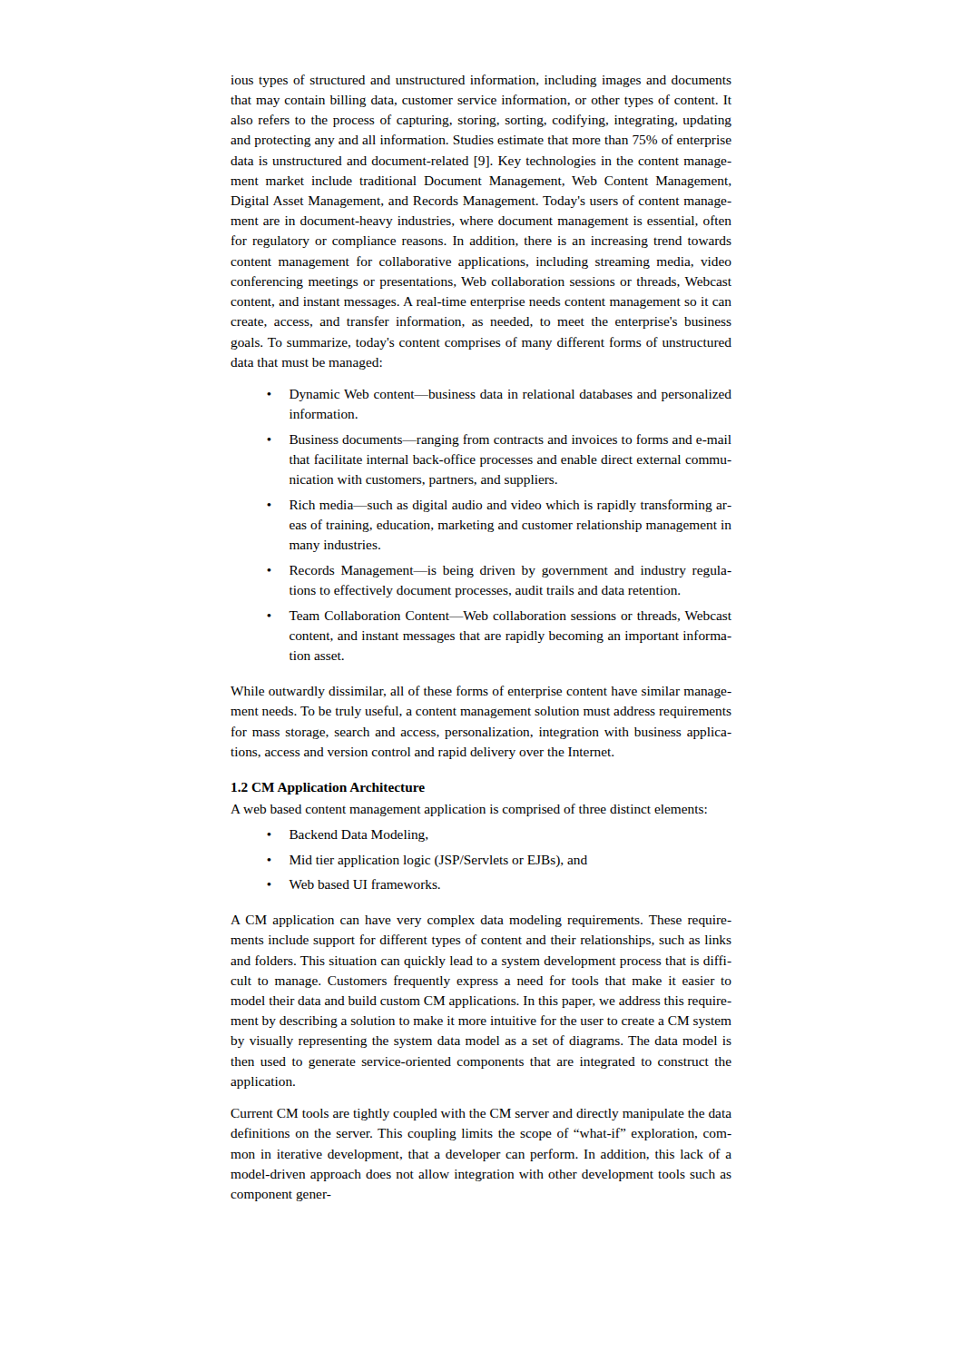ious types of structured and unstructured information, including images and documents that may contain billing data, customer service information, or other types of content. It also refers to the process of capturing, storing, sorting, codifying, integrating, updating and protecting any and all information. Studies estimate that more than 75% of enterprise data is unstructured and document-related [9]. Key technologies in the content management market include traditional Document Management, Web Content Management, Digital Asset Management, and Records Management. Today's users of content management are in document-heavy industries, where document management is essential, often for regulatory or compliance reasons. In addition, there is an increasing trend towards content management for collaborative applications, including streaming media, video conferencing meetings or presentations, Web collaboration sessions or threads, Webcast content, and instant messages. A real-time enterprise needs content management so it can create, access, and transfer information, as needed, to meet the enterprise's business goals. To summarize, today's content comprises of many different forms of unstructured data that must be managed:
Dynamic Web content—business data in relational databases and personalized information.
Business documents—ranging from contracts and invoices to forms and e-mail that facilitate internal back-office processes and enable direct external communication with customers, partners, and suppliers.
Rich media—such as digital audio and video which is rapidly transforming areas of training, education, marketing and customer relationship management in many industries.
Records Management—is being driven by government and industry regulations to effectively document processes, audit trails and data retention.
Team Collaboration Content—Web collaboration sessions or threads, Webcast content, and instant messages that are rapidly becoming an important information asset.
While outwardly dissimilar, all of these forms of enterprise content have similar management needs. To be truly useful, a content management solution must address requirements for mass storage, search and access, personalization, integration with business applications, access and version control and rapid delivery over the Internet.
1.2 CM Application Architecture
A web based content management application is comprised of three distinct elements:
Backend Data Modeling,
Mid tier application logic (JSP/Servlets or EJBs), and
Web based UI frameworks.
A CM application can have very complex data modeling requirements. These requirements include support for different types of content and their relationships, such as links and folders. This situation can quickly lead to a system development process that is difficult to manage. Customers frequently express a need for tools that make it easier to model their data and build custom CM applications. In this paper, we address this requirement by describing a solution to make it more intuitive for the user to create a CM system by visually representing the system data model as a set of diagrams. The data model is then used to generate service-oriented components that are integrated to construct the application.
Current CM tools are tightly coupled with the CM server and directly manipulate the data definitions on the server. This coupling limits the scope of “what-if” exploration, common in iterative development, that a developer can perform. In addition, this lack of a model-driven approach does not allow integration with other development tools such as component gener-